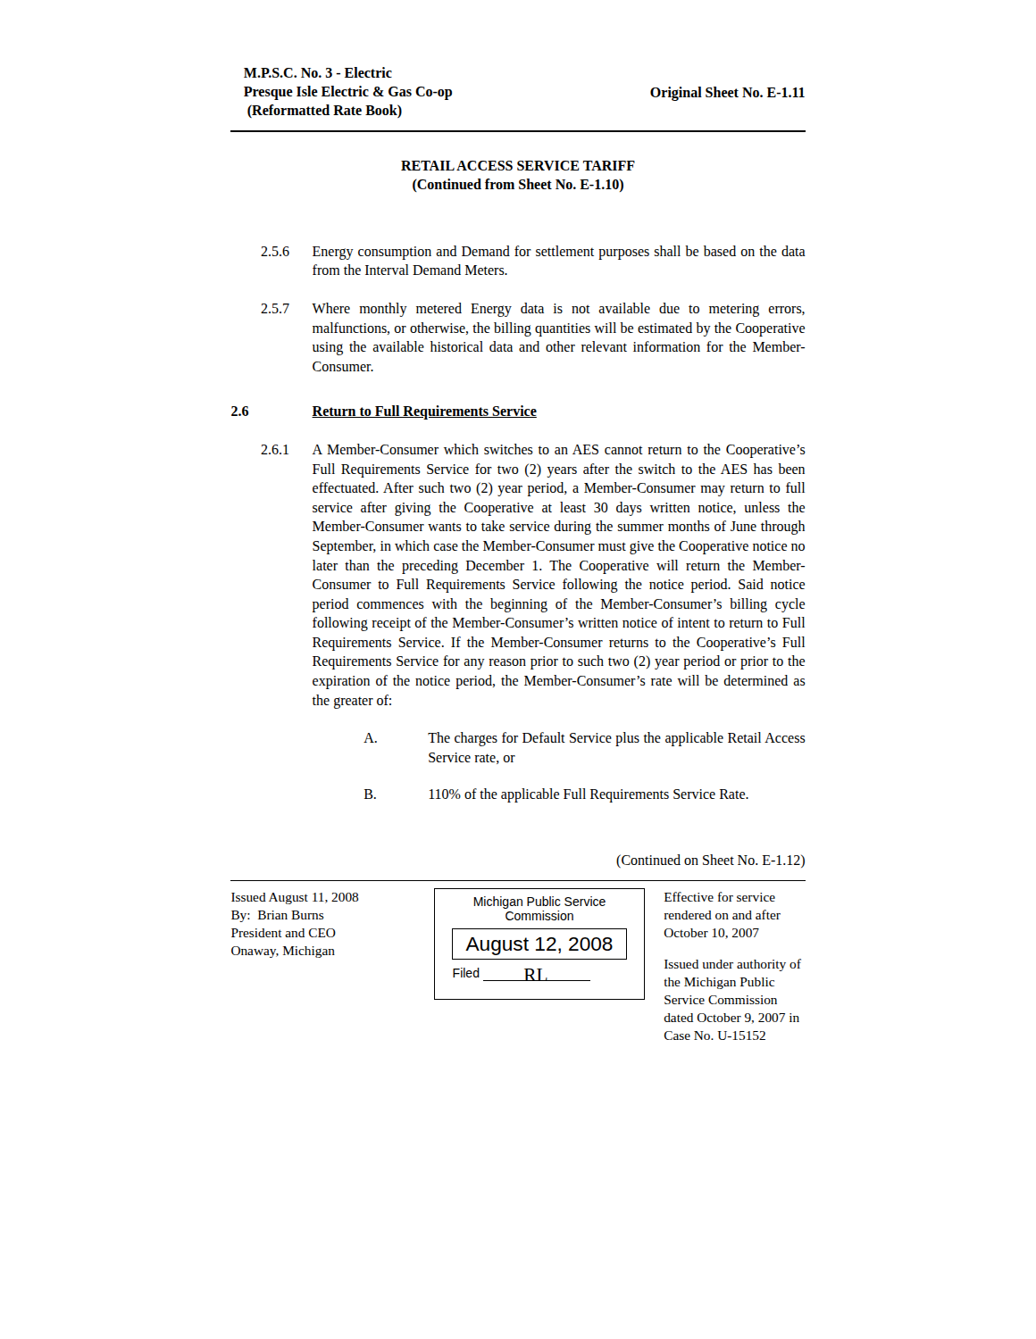M.P.S.C. No. 3 - Electric
Presque Isle Electric & Gas Co-op
(Reformatted Rate Book)
Original Sheet No. E-1.11
RETAIL ACCESS SERVICE TARIFF
(Continued from Sheet No. E-1.10)
2.5.6
Energy consumption and Demand for settlement purposes shall be based on the data from the Interval Demand Meters.
2.5.7
Where monthly metered Energy data is not available due to metering errors, malfunctions, or otherwise, the billing quantities will be estimated by the Cooperative using the available historical data and other relevant information for the Member-Consumer.
2.6
Return to Full Requirements Service
2.6.1
A Member-Consumer which switches to an AES cannot return to the Cooperative’s Full Requirements Service for two (2) years after the switch to the AES has been effectuated. After such two (2) year period, a Member-Consumer may return to full service after giving the Cooperative at least 30 days written notice, unless the Member-Consumer wants to take service during the summer months of June through September, in which case the Member-Consumer must give the Cooperative notice no later than the preceding December 1. The Cooperative will return the Member-Consumer to Full Requirements Service following the notice period. Said notice period commences with the beginning of the Member-Consumer’s billing cycle following receipt of the Member-Consumer’s written notice of intent to return to Full Requirements Service. If the Member-Consumer returns to the Cooperative’s Full Requirements Service for any reason prior to such two (2) year period or prior to the expiration of the notice period, the Member-Consumer’s rate will be determined as the greater of:
A.
The charges for Default Service plus the applicable Retail Access Service rate, or
B.
110% of the applicable Full Requirements Service Rate.
(Continued on Sheet No. E-1.12)
Issued August 11, 2008
By: Brian Burns
President and CEO
Onaway, Michigan
Michigan Public Service
Commission
August 12, 2008
Filed RL
Effective for service rendered on and after October 10, 2007
Issued under authority of the Michigan Public Service Commission dated October 9, 2007 in Case No. U-15152